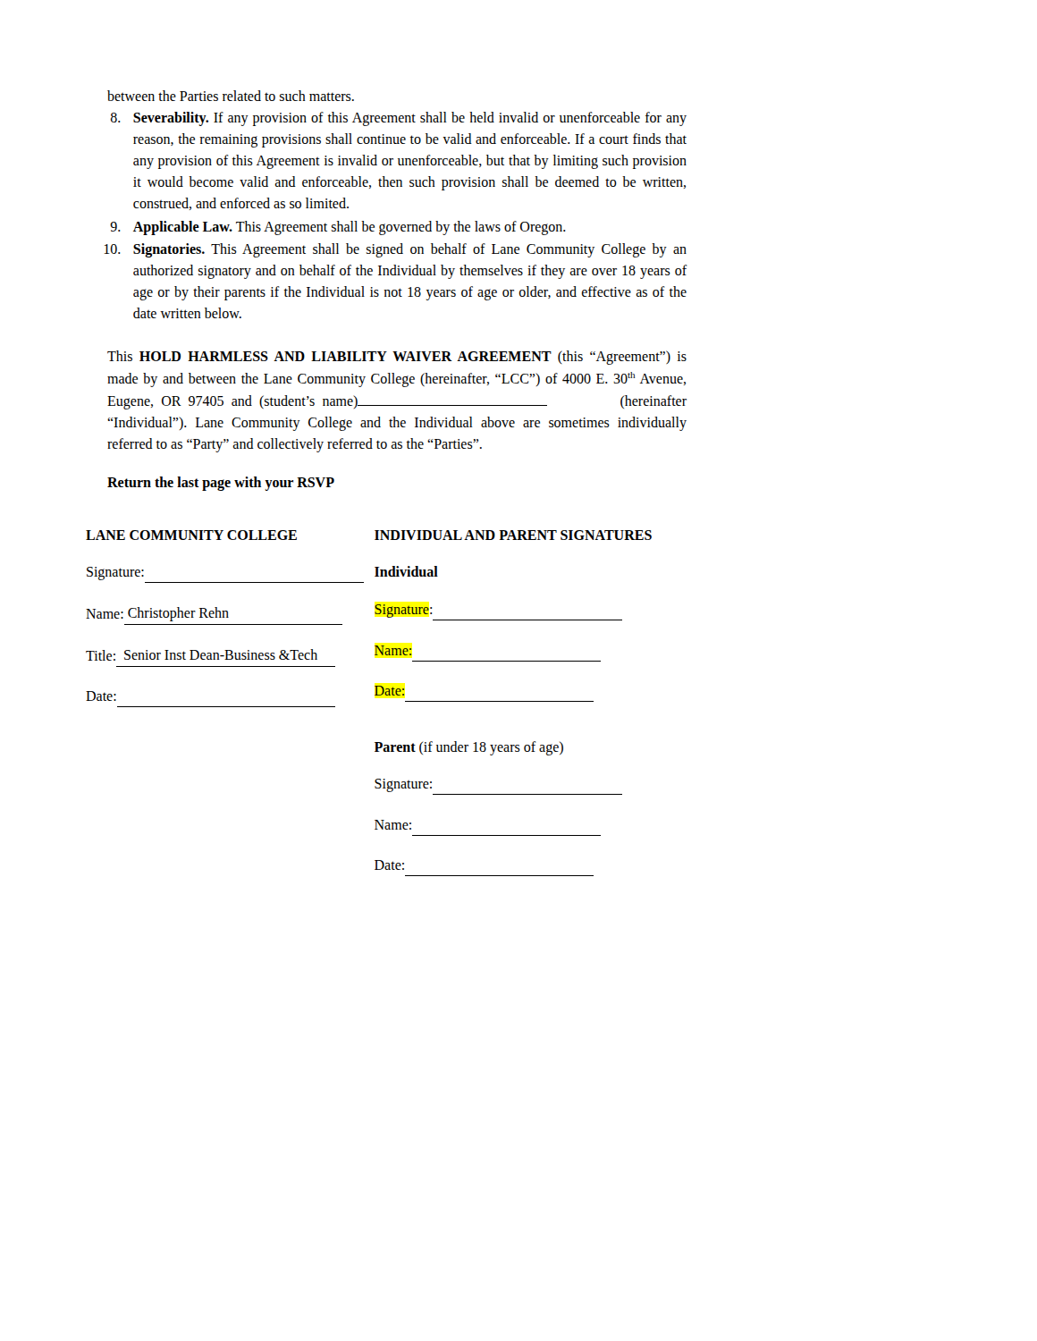between the Parties related to such matters.
Severability. If any provision of this Agreement shall be held invalid or unenforceable for any reason, the remaining provisions shall continue to be valid and enforceable. If a court finds that any provision of this Agreement is invalid or unenforceable, but that by limiting such provision it would become valid and enforceable, then such provision shall be deemed to be written, construed, and enforced as so limited.
Applicable Law. This Agreement shall be governed by the laws of Oregon.
Signatories. This Agreement shall be signed on behalf of Lane Community College by an authorized signatory and on behalf of the Individual by themselves if they are over 18 years of age or by their parents if the Individual is not 18 years of age or older, and effective as of the date written below.
This HOLD HARMLESS AND LIABILITY WAIVER AGREEMENT (this “Agreement”) is made by and between the Lane Community College (hereinafter, “LCC”) of 4000 E. 30th Avenue, Eugene, OR 97405 and (student’s name) (hereinafter “Individual”). Lane Community College and the Individual above are sometimes individually referred to as “Party” and collectively referred to as the “Parties”.
Return the last page with your RSVP
| LANE COMMUNITY COLLEGE Signature: Name: Christopher Rehn Title: Senior Inst Dean-Business &Tech Date: | INDIVIDUAL AND PARENT SIGNATURES Individual Signature : Name: Date: Parent (if under 18 years of age) Signature: Name: Date: |